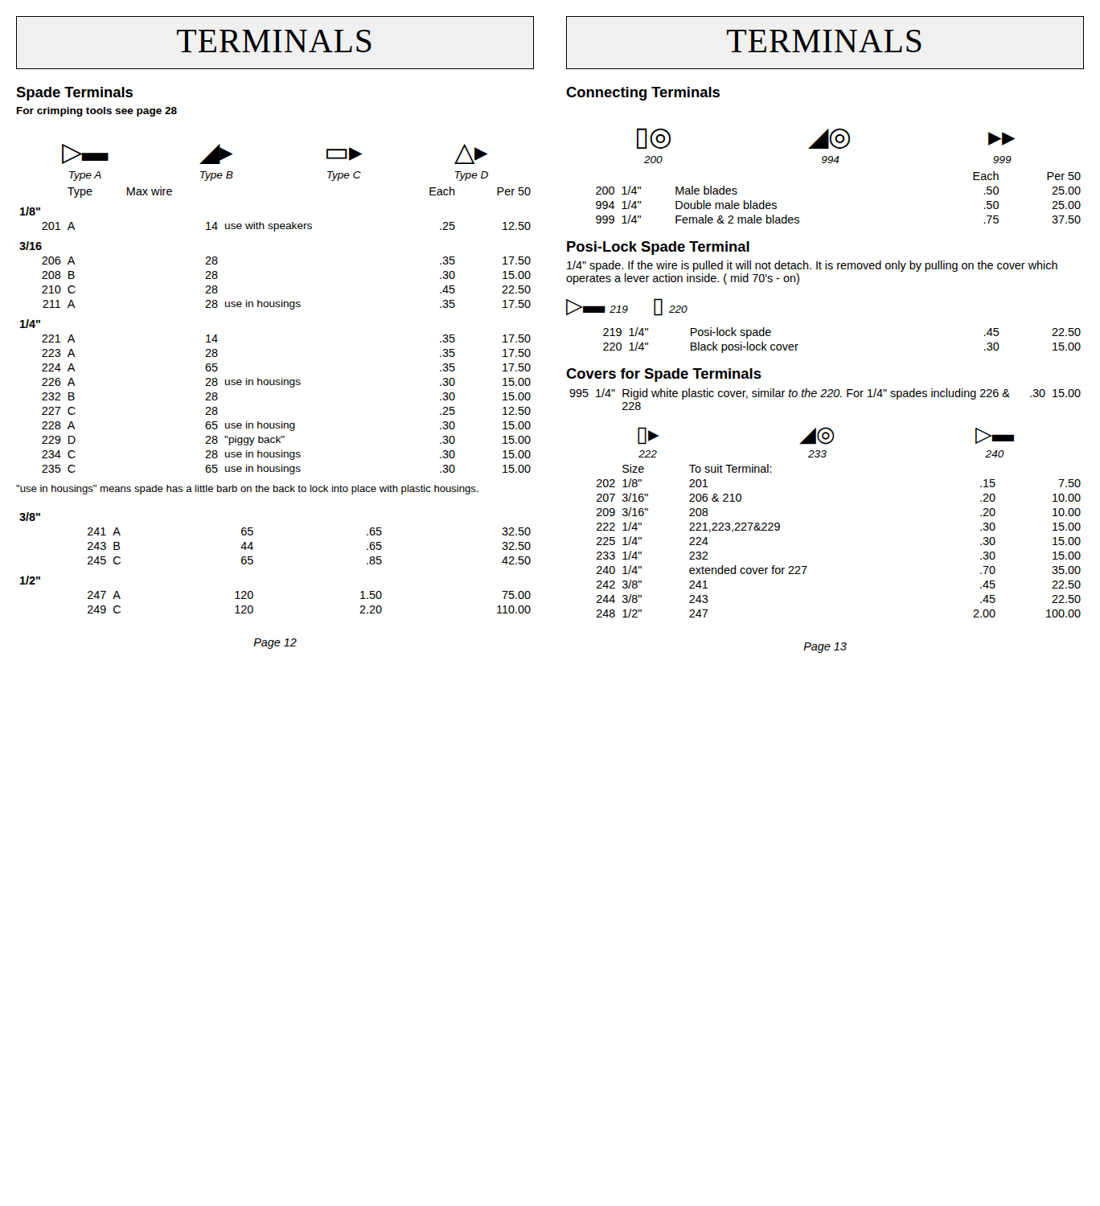TERMINALS
Spade Terminals
For crimping tools see page 28
▷▬Type A
◢▸Type B
▭▸Type C
△▸Type D
| | Type | Max wire | | Each | Per 50 |
| --- | --- | --- | --- | --- | --- |
| 1/8" |
| 201 | A | 14 | use with speakers | .25 | 12.50 |
| 3/16 |
| 206 | A | 28 | | .35 | 17.50 |
| 208 | B | 28 | | .30 | 15.00 |
| 210 | C | 28 | | .45 | 22.50 |
| 211 | A | 28 | use in housings | .35 | 17.50 |
| 1/4" |
| 221 | A | 14 | | .35 | 17.50 |
| 223 | A | 28 | | .35 | 17.50 |
| 224 | A | 65 | | .35 | 17.50 |
| 226 | A | 28 | use in housings | .30 | 15.00 |
| 232 | B | 28 | | .30 | 15.00 |
| 227 | C | 28 | | .25 | 12.50 |
| 228 | A | 65 | use in housing | .30 | 15.00 |
| 229 | D | 28 | "piggy back" | .30 | 15.00 |
| 234 | C | 28 | use in housings | .30 | 15.00 |
| 235 | C | 65 | use in housings | .30 | 15.00 |
"use in housings" means spade has a little barb on the back to lock into place with plastic housings.
| 3/8" |
| 241 | A | 65 | | .65 | 32.50 |
| 243 | B | 44 | | .65 | 32.50 |
| 245 | C | 65 | | .85 | 42.50 |
| 1/2" |
| 247 | A | 120 | | 1.50 | 75.00 |
| 249 | C | 120 | | 2.20 | 110.00 |
Page 12
TERMINALS
Connecting Terminals
▯◎200
◢◎994
▸▸999
| | | | Each | Per 50 |
| --- | --- | --- | --- | --- |
| 200 | 1/4" | Male blades | .50 | 25.00 |
| 994 | 1/4" | Double male blades | .50 | 25.00 |
| 999 | 1/4" | Female & 2 male blades | .75 | 37.50 |
Posi-Lock Spade Terminal
1/4" spade. If the wire is pulled it will not detach. It is removed only by pulling on the cover which operates a lever action inside. ( mid 70's - on)
▷▬219 ▯220
| 219 | 1/4" | Posi-lock spade | .45 | 22.50 |
| 220 | 1/4" | Black posi-lock cover | .30 | 15.00 |
Covers for Spade Terminals
| 995 | 1/4" | Rigid white plastic cover, similar to the 220. For 1/4" spades including 226 & 228 | .30 | 15.00 |
▯▸222
◢◎233
▷▬240
| | Size | To suit Terminal: | | |
| --- | --- | --- | --- | --- |
| 202 | 1/8" | 201 | .15 | 7.50 |
| 207 | 3/16" | 206 & 210 | .20 | 10.00 |
| 209 | 3/16" | 208 | .20 | 10.00 |
| 222 | 1/4" | 221,223,227&229 | .30 | 15.00 |
| 225 | 1/4" | 224 | .30 | 15.00 |
| 233 | 1/4" | 232 | .30 | 15.00 |
| 240 | 1/4" | extended cover for 227 | .70 | 35.00 |
| 242 | 3/8" | 241 | .45 | 22.50 |
| 244 | 3/8" | 243 | .45 | 22.50 |
| 248 | 1/2" | 247 | 2.00 | 100.00 |
Page 13